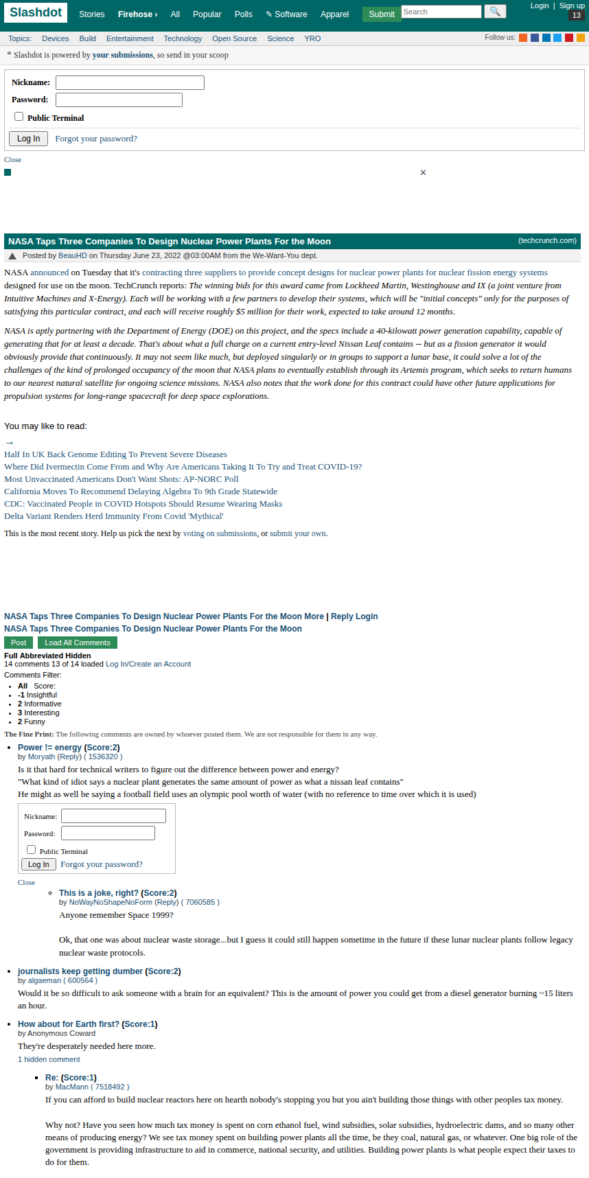Slashdot
Stories
Firehose ›
All
Popular
Polls
✎ Software
Apparel
Submit
🔍
Login | Sign up
13
Topics:
Devices
Build
Entertainment
Technology
Open Source
Science
YRO
Follow us:
❝Slashdot is powered by your submissions, so send in your scoop
| Nickname: | |
| Password: | |
| Public Terminal |
Log In Forgot your password?
Close
✕
NASA Taps Three Companies To Design Nuclear Power Plants For the Moon (techcrunch.com)
Posted by BeauHD on Thursday June 23, 2022 @03:00AM from the We-Want-You dept.
NASA announced on Tuesday that it's contracting three suppliers to provide concept designs for nuclear power plants for nuclear fission energy systems designed for use on the moon. TechCrunch reports: The winning bids for this award came from Lockheed Martin, Westinghouse and IX (a joint venture from Intuitive Machines and X-Energy). Each will be working with a few partners to develop their systems, which will be "initial concepts" only for the purposes of satisfying this particular contract, and each will receive roughly $5 million for their work, expected to take around 12 months.
NASA is aptly partnering with the Department of Energy (DOE) on this project, and the specs include a 40-kilowatt power generation capability, capable of generating that for at least a decade. That's about what a full charge on a current entry-level Nissan Leaf contains -- but as a fission generator it would obviously provide that continuously. It may not seem like much, but deployed singularly or in groups to support a lunar base, it could solve a lot of the challenges of the kind of prolonged occupancy of the moon that NASA plans to eventually establish through its Artemis program, which seeks to return humans to our nearest natural satellite for ongoing science missions. NASA also notes that the work done for this contract could have other future applications for propulsion systems for long-range spacecraft for deep space explorations.
You may like to read:
→
Half In UK Back Genome Editing To Prevent Severe Diseases
Where Did Ivermectin Come From and Why Are Americans Taking It To Try and Treat COVID-19?
Most Unvaccinated Americans Don't Want Shots: AP-NORC Poll
California Moves To Recommend Delaying Algebra To 9th Grade Statewide
CDC: Vaccinated People in COVID Hotspots Should Resume Wearing Masks
Delta Variant Renders Herd Immunity From Covid 'Mythical'
This is the most recent story. Help us pick the next by voting on submissions, or submit your own.
NASA Taps Three Companies To Design Nuclear Power Plants For the Moon More | Reply Login
NASA Taps Three Companies To Design Nuclear Power Plants For the Moon
Post Load All Comments
Full Abbreviated Hidden
14 comments 13 of 14 loaded Log In/Create an Account
Comments Filter:
All Score:
-1 Insightful
2 Informative
3 Interesting
2 Funny
The Fine Print: The following comments are owned by whoever posted them. We are not responsible for them in any way.
Power != energy (Score:2)
by Moryath (Reply) ( 1536320 )
Is it that hard for technical writers to figure out the difference between power and energy?
"What kind of idiot says a nuclear plant generates the same amount of power as what a nissan leaf contains"
He might as well be saying a football field uses an olympic pool worth of water (with no reference to time over which it is used)
| Nickname: | |
| Password: | |
| Public Terminal |
Log In Forgot your password?
Close
This is a joke, right? (Score:2)
by NoWayNoShapeNoForm (Reply) ( 7060585 )
Anyone remember Space 1999?
Ok, that one was about nuclear waste storage...but I guess it could still happen sometime in the future if these lunar nuclear plants follow legacy nuclear waste protocols.
journalists keep getting dumber (Score:2)
by algaeman ( 600564 )
Would it be so difficult to ask someone with a brain for an equivalent? This is the amount of power you could get from a diesel generator burning ~15 liters an hour.
How about for Earth first? (Score:1)
by Anonymous Coward
They're desperately needed here more.
1 hidden comment
Re: (Score:1)
by MacMann ( 7518492 )
If you can afford to build nuclear reactors here on hearth nobody's stopping you but you ain't building those things with other peoples tax money.
Why not? Have you seen how much tax money is spent on corn ethanol fuel, wind subsidies, solar subsidies, hydroelectric dams, and so many other means of producing energy? We see tax money spent on building power plants all the time, be they coal, natural gas, or whatever. One big role of the government is providing infrastructure to aid in commerce, national security, and utilities. Building power plants is what people expect their taxes to do for them.